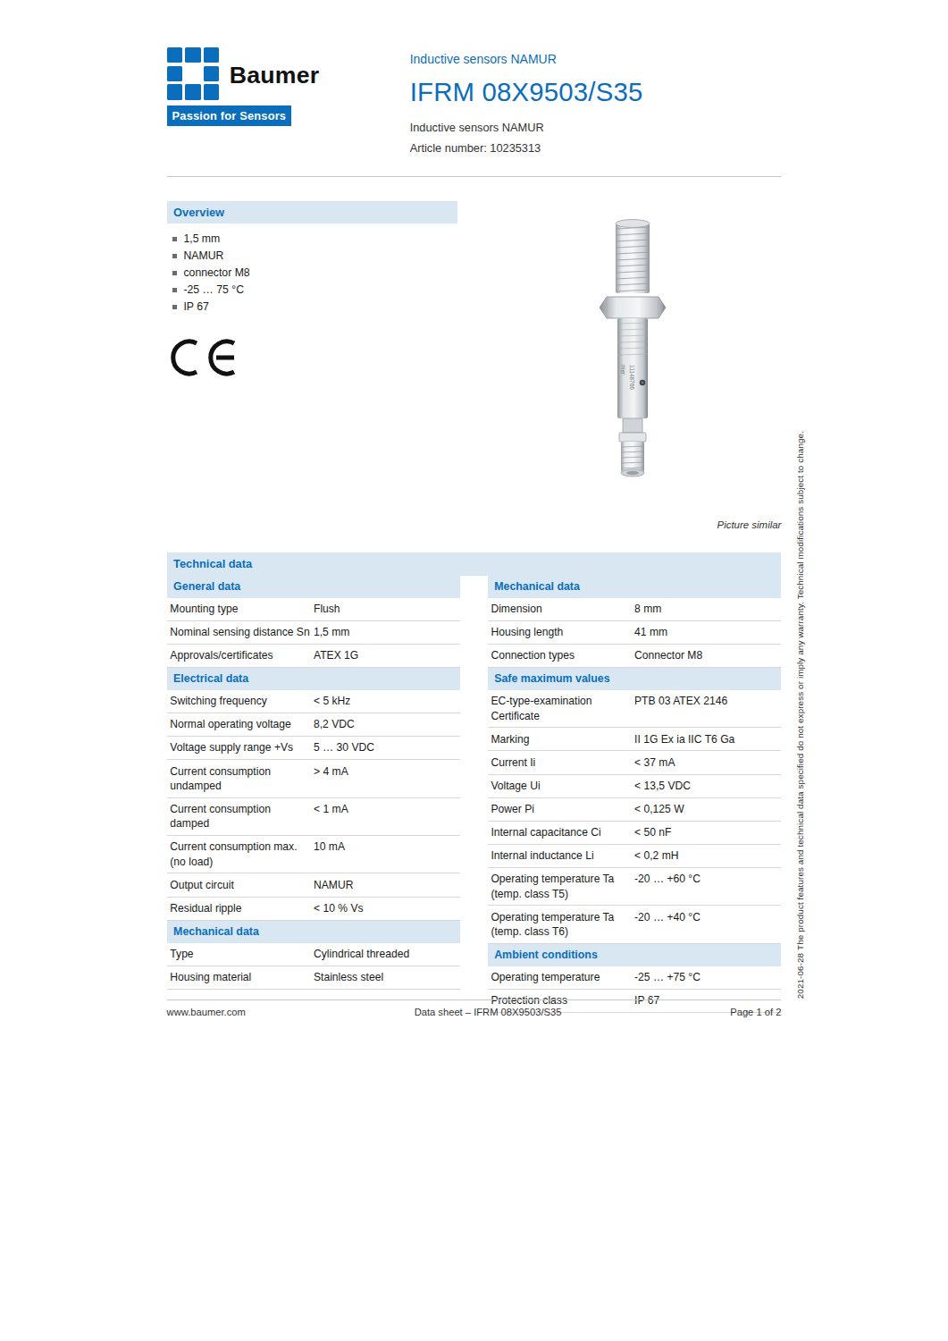Baumer
Passion for Sensors
Inductive sensors NAMUR
IFRM 08X9503/S35
Inductive sensors NAMUR
Article number: 10235313
Overview
1,5 mm
NAMUR
connector M8
-25 … 75 °C
IP 67
mer 11148766
Picture similar
Technical data
| General data |
| Mounting type | Flush |
| Nominal sensing distance Sn | 1,5 mm |
| Approvals/certificates | ATEX 1G |
| Electrical data |
| Switching frequency | < 5 kHz |
| Normal operating voltage | 8,2 VDC |
| Voltage supply range +Vs | 5 … 30 VDC |
| Current consumption undamped | > 4 mA |
| Current consumption damped | < 1 mA |
| Current consumption max. (no load) | 10 mA |
| Output circuit | NAMUR |
| Residual ripple | < 10 % Vs |
| Mechanical data |
| Type | Cylindrical threaded |
| Housing material | Stainless steel |
| Mechanical data |
| Dimension | 8 mm |
| Housing length | 41 mm |
| Connection types | Connector M8 |
| Safe maximum values |
| EC-type-examination Certificate | PTB 03 ATEX 2146 |
| Marking | II 1G Ex ia IIC T6 Ga |
| Current Ii | < 37 mA |
| Voltage Ui | < 13,5 VDC |
| Power Pi | < 0,125 W |
| Internal capacitance Ci | < 50 nF |
| Internal inductance Li | < 0,2 mH |
| Operating temperature Ta (temp. class T5) | -20 … +60 °C |
| Operating temperature Ta (temp. class T6) | -20 … +40 °C |
| Ambient conditions |
| Operating temperature | -25 … +75 °C |
| Protection class | IP 67 |
2021-06-28 The product features and technical data specified do not express or imply any warranty. Technical modifications subject to change.
www.baumer.com
Data sheet – IFRM 08X9503/S35
Page 1 of 2